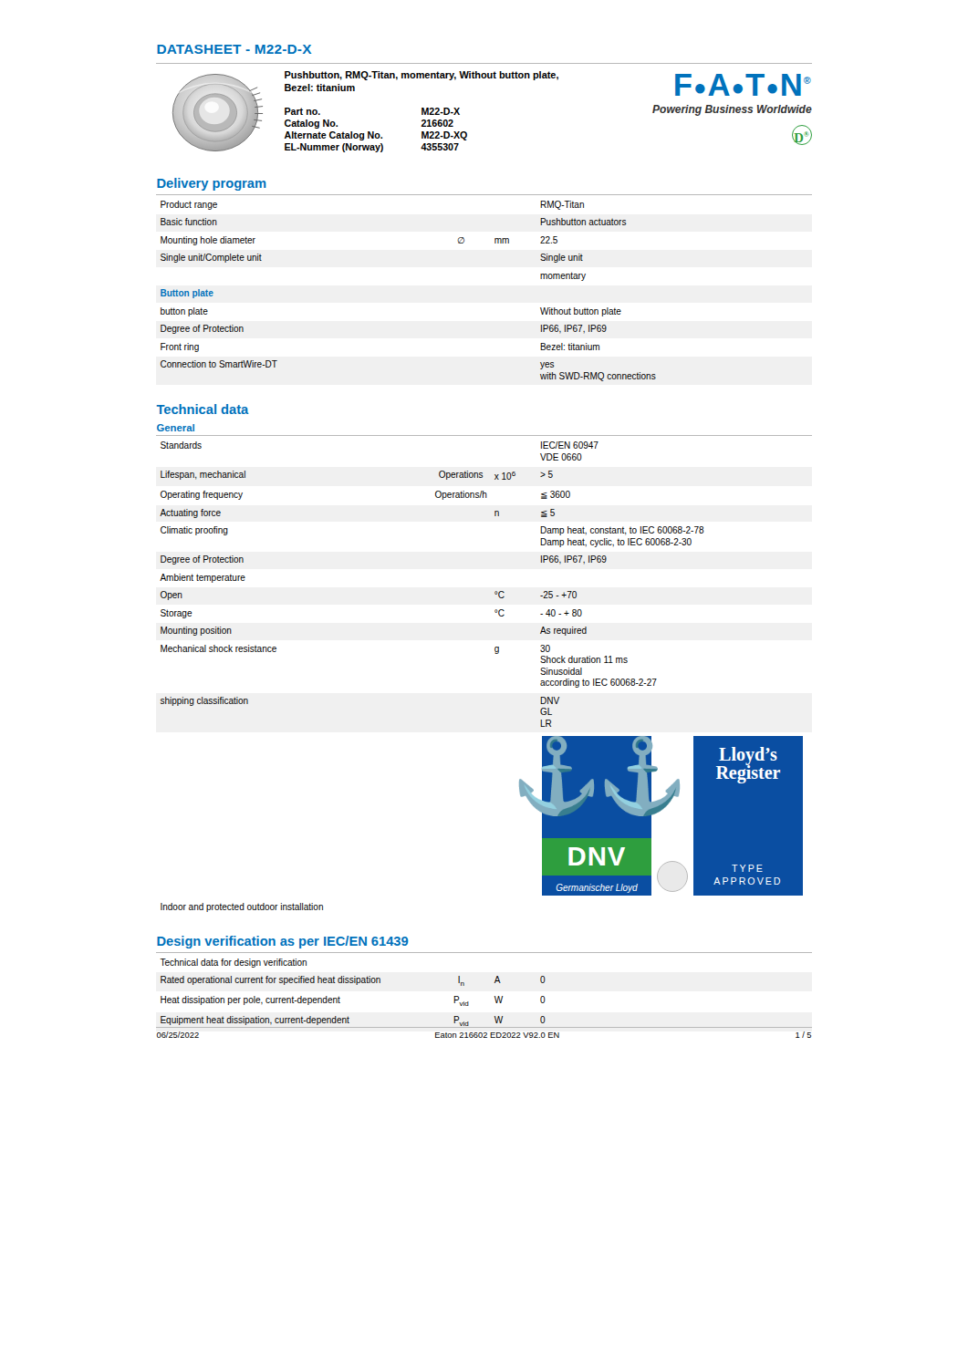DATASHEET - M22-D-X
Pushbutton, RMQ-Titan, momentary, Without button plate, Bezel: titanium
| Part no. | M22-D-X |
| Catalog No. | 216602 |
| Alternate Catalog No. | M22-D-XQ |
| EL-Nummer (Norway) | 4355307 |
F●A●T●N®
Powering Business Worldwide
D®
Delivery program
| Product range | | | RMQ-Titan |
| Basic function | | | Pushbutton actuators |
| Mounting hole diameter | ∅ | mm | 22.5 |
| Single unit/Complete unit | | | Single unit |
| | | | momentary |
| Button plate | | | |
| button plate | | | Without button plate |
| Degree of Protection | | | IP66, IP67, IP69 |
| Front ring | | | Bezel: titanium |
| Connection to SmartWire-DT | | | yes with SWD-RMQ connections |
Technical data
General
| Standards | | | IEC/EN 60947 VDE 0660 |
| Lifespan, mechanical | Operations | x 10 6 | > 5 |
| Operating frequency | Operations/h | | ≦ 3600 |
| Actuating force | | n | ≦ 5 |
| Climatic proofing | | | Damp heat, constant, to IEC 60068-2-78 Damp heat, cyclic, to IEC 60068-2-30 |
| Degree of Protection | | | IP66, IP67, IP69 |
| Ambient temperature | | | |
| Open | | °C | -25 - +70 |
| Storage | | °C | - 40 - + 80 |
| Mounting position | | | As required |
| Mechanical shock resistance | | g | 30 Shock duration 11 ms Sinusoidal according to IEC 60068-2-27 |
| shipping classification | | | DNV GL LR |
| | | | ⚓⚓ DNV Germanischer Lloyd Lloyd’s Register TYPE APPROVED |
| Indoor and protected outdoor installation |
Design verification as per IEC/EN 61439
| Technical data for design verification | | | |
| Rated operational current for specified heat dissipation | I n | A | 0 |
| Heat dissipation per pole, current-dependent | P vid | W | 0 |
| Equipment heat dissipation, current-dependent | P vid | W | 0 |
06/25/2022
Eaton 216602 ED2022 V92.0 EN
1 / 5